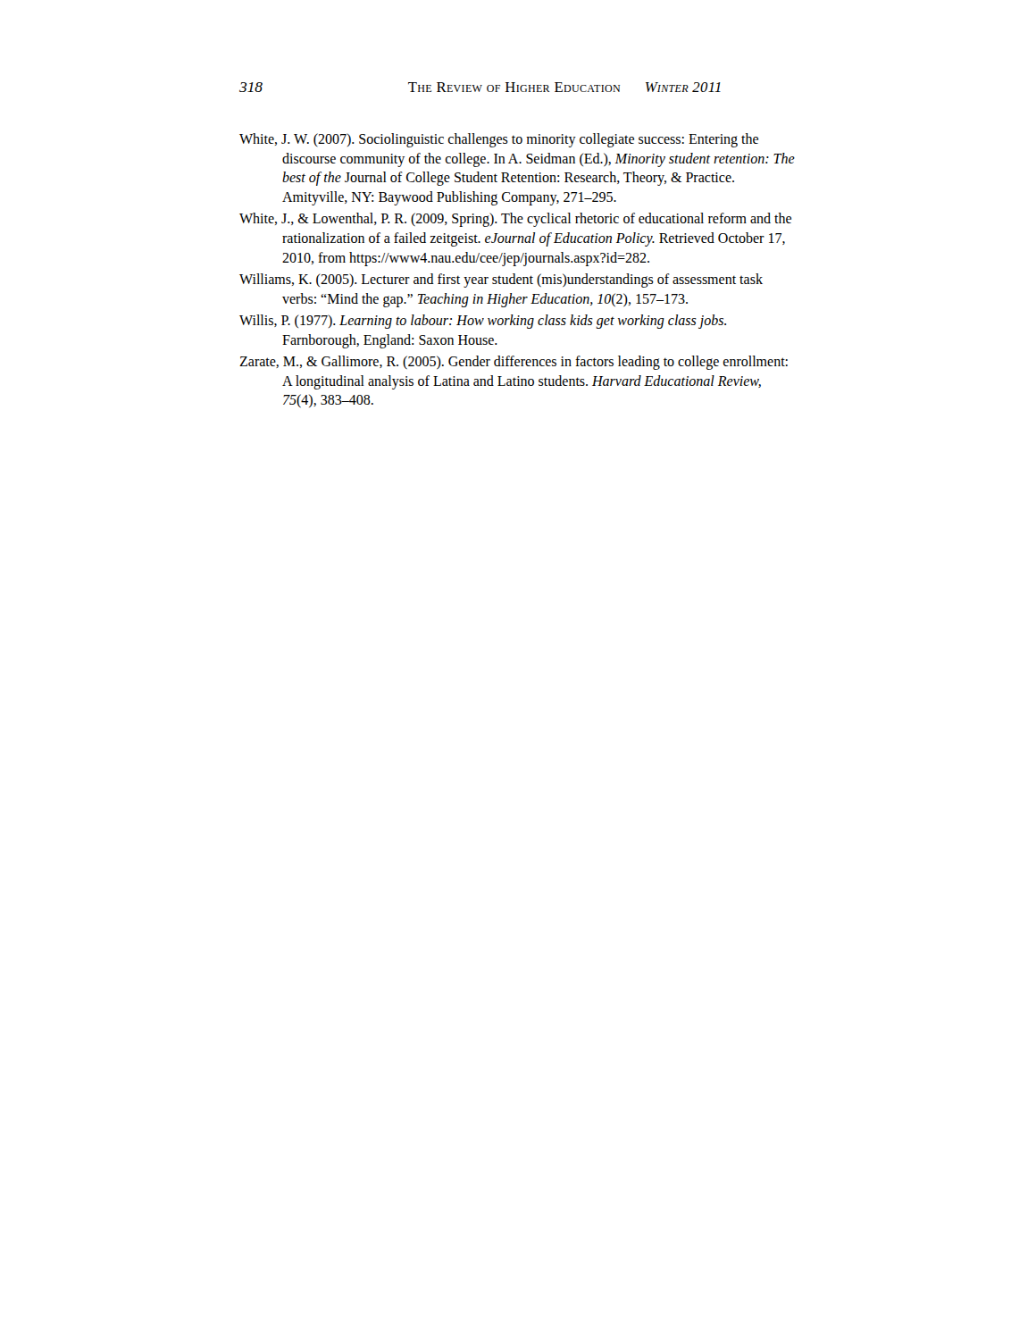318
The Review of Higher EducationWinter 2011
White, J. W. (2007). Sociolinguistic challenges to minority collegiate success: Entering the discourse community of the college. In A. Seidman (Ed.), Minority student retention: The best of the Journal of College Student Retention: Research, Theory, & Practice. Amityville, NY: Baywood Publishing Company, 271–295.
White, J., & Lowenthal, P. R. (2009, Spring). The cyclical rhetoric of educational reform and the rationalization of a failed zeitgeist. eJournal of Education Policy. Retrieved October 17, 2010, from https://www4.nau.edu/cee/jep/journals.aspx?id=282.
Williams, K. (2005). Lecturer and first year student (mis)understandings of assessment task verbs: “Mind the gap.” Teaching in Higher Education, 10(2), 157–173.
Willis, P. (1977). Learning to labour: How working class kids get working class jobs. Farnborough, England: Saxon House.
Zarate, M., & Gallimore, R. (2005). Gender differences in factors leading to college enrollment: A longitudinal analysis of Latina and Latino students. Harvard Educational Review, 75(4), 383–408.